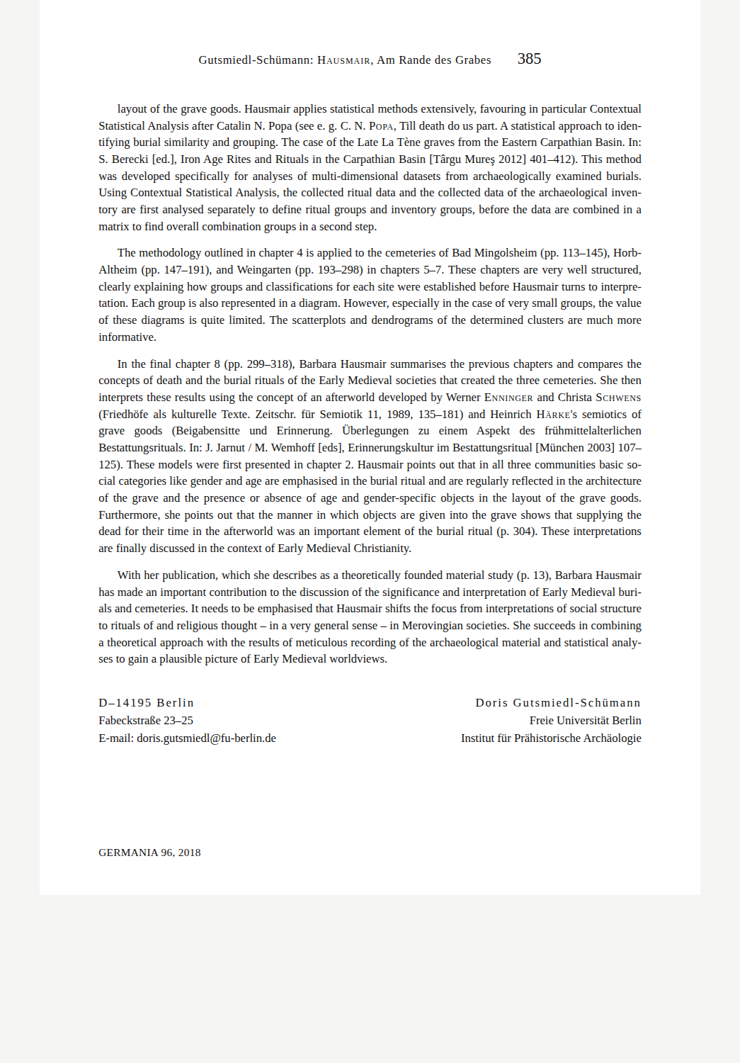Gutsmiedl-Schümann: Hausmair, Am Rande des Grabes 385
layout of the grave goods. Hausmair applies statistical methods extensively, favouring in particular Contextual Statistical Analysis after Catalin N. Popa (see e. g. C. N. Popa, Till death do us part. A statistical approach to identifying burial similarity and grouping. The case of the Late La Tène graves from the Eastern Carpathian Basin. In: S. Berecki [ed.], Iron Age Rites and Rituals in the Carpathian Basin [Târgu Mureş 2012] 401–412). This method was developed specifically for analyses of multi-dimensional datasets from archaeologically examined burials. Using Contextual Statistical Analysis, the collected ritual data and the collected data of the archaeological inventory are first analysed separately to define ritual groups and inventory groups, before the data are combined in a matrix to find overall combination groups in a second step.
The methodology outlined in chapter 4 is applied to the cemeteries of Bad Mingolsheim (pp. 113–145), Horb-Altheim (pp. 147–191), and Weingarten (pp. 193–298) in chapters 5–7. These chapters are very well structured, clearly explaining how groups and classifications for each site were established before Hausmair turns to interpretation. Each group is also represented in a diagram. However, especially in the case of very small groups, the value of these diagrams is quite limited. The scatterplots and dendrograms of the determined clusters are much more informative.
In the final chapter 8 (pp. 299–318), Barbara Hausmair summarises the previous chapters and compares the concepts of death and the burial rituals of the Early Medieval societies that created the three cemeteries. She then interprets these results using the concept of an afterworld developed by Werner Enninger and Christa Schwens (Friedhöfe als kulturelle Texte. Zeitschr. für Semiotik 11, 1989, 135–181) and Heinrich Härke's semiotics of grave goods (Beigabensitte und Erinnerung. Überlegungen zu einem Aspekt des frühmittelalterlichen Bestattungsrituals. In: J. Jarnut / M. Wemhoff [eds], Erinnerungskultur im Bestattungsritual [München 2003] 107–125). These models were first presented in chapter 2. Hausmair points out that in all three communities basic social categories like gender and age are emphasised in the burial ritual and are regularly reflected in the architecture of the grave and the presence or absence of age and gender-specific objects in the layout of the grave goods. Furthermore, she points out that the manner in which objects are given into the grave shows that supplying the dead for their time in the afterworld was an important element of the burial ritual (p. 304). These interpretations are finally discussed in the context of Early Medieval Christianity.
With her publication, which she describes as a theoretically founded material study (p. 13), Barbara Hausmair has made an important contribution to the discussion of the significance and interpretation of Early Medieval burials and cemeteries. It needs to be emphasised that Hausmair shifts the focus from interpretations of social structure to rituals of and religious thought – in a very general sense – in Merovingian societies. She succeeds in combining a theoretical approach with the results of meticulous recording of the archaeological material and statistical analyses to gain a plausible picture of Early Medieval worldviews.
D–14195 Berlin
Fabeckstraße 23–25
E-mail: doris.gutsmiedl@fu-berlin.de
Doris Gutsmiedl-Schümann
Freie Universität Berlin
Institut für Prähistorische Archäologie
GERMANIA 96, 2018